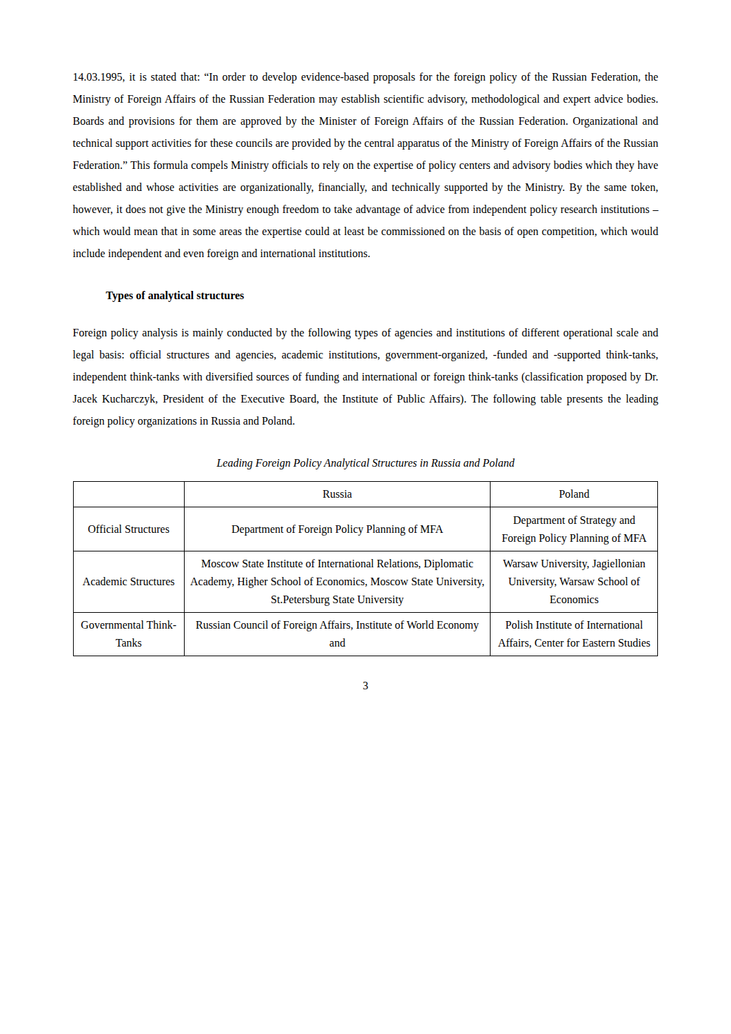14.03.1995, it is stated that: “In order to develop evidence-based proposals for the foreign policy of the Russian Federation, the Ministry of Foreign Affairs of the Russian Federation may establish scientific advisory, methodological and expert advice bodies. Boards and provisions for them are approved by the Minister of Foreign Affairs of the Russian Federation. Organizational and technical support activities for these councils are provided by the central apparatus of the Ministry of Foreign Affairs of the Russian Federation.” This formula compels Ministry officials to rely on the expertise of policy centers and advisory bodies which they have established and whose activities are organizationally, financially, and technically supported by the Ministry. By the same token, however, it does not give the Ministry enough freedom to take advantage of advice from independent policy research institutions – which would mean that in some areas the expertise could at least be commissioned on the basis of open competition, which would include independent and even foreign and international institutions.
Types of analytical structures
Foreign policy analysis is mainly conducted by the following types of agencies and institutions of different operational scale and legal basis: official structures and agencies, academic institutions, government-organized, -funded and -supported think-tanks, independent think-tanks with diversified sources of funding and international or foreign think-tanks (classification proposed by Dr. Jacek Kucharczyk, President of the Executive Board, the Institute of Public Affairs). The following table presents the leading foreign policy organizations in Russia and Poland.
Leading Foreign Policy Analytical Structures in Russia and Poland
| | Russia | Poland |
| Official Structures | Department of Foreign Policy Planning of MFA | Department of Strategy and Foreign Policy Planning of MFA |
| Academic Structures | Moscow State Institute of International Relations, Diplomatic Academy, Higher School of Economics, Moscow State University, St.Petersburg State University | Warsaw University, Jagiellonian University, Warsaw School of Economics |
| Governmental Think-Tanks | Russian Council of Foreign Affairs, Institute of World Economy and | Polish Institute of International Affairs, Center for Eastern Studies |
3